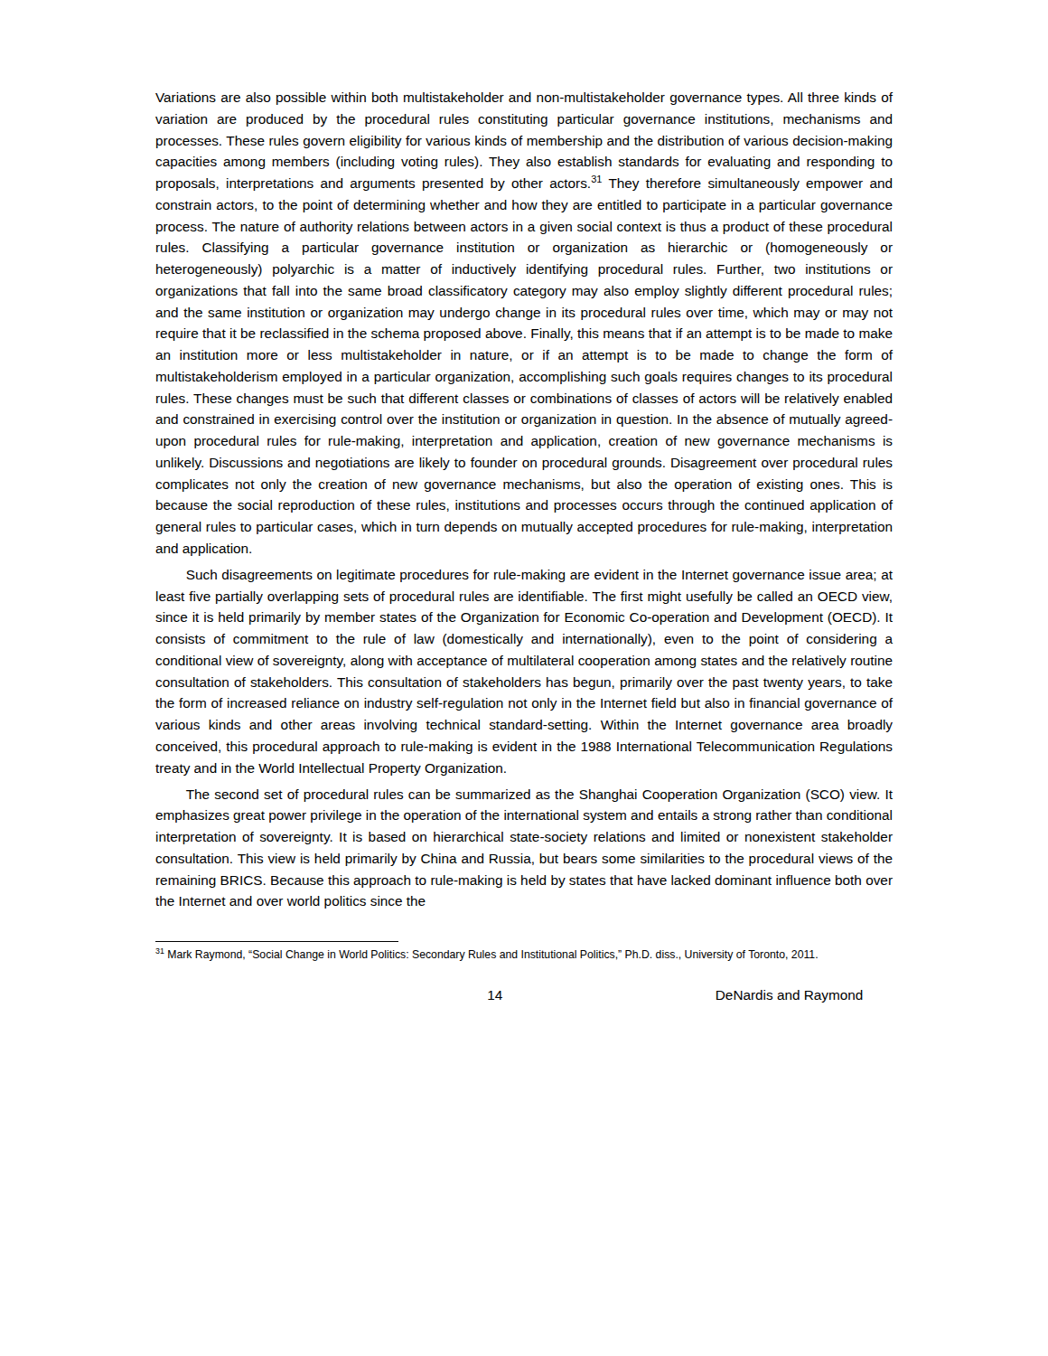Variations are also possible within both multistakeholder and non-multistakeholder governance types. All three kinds of variation are produced by the procedural rules constituting particular governance institutions, mechanisms and processes. These rules govern eligibility for various kinds of membership and the distribution of various decision-making capacities among members (including voting rules). They also establish standards for evaluating and responding to proposals, interpretations and arguments presented by other actors.31 They therefore simultaneously empower and constrain actors, to the point of determining whether and how they are entitled to participate in a particular governance process. The nature of authority relations between actors in a given social context is thus a product of these procedural rules. Classifying a particular governance institution or organization as hierarchic or (homogeneously or heterogeneously) polyarchic is a matter of inductively identifying procedural rules. Further, two institutions or organizations that fall into the same broad classificatory category may also employ slightly different procedural rules; and the same institution or organization may undergo change in its procedural rules over time, which may or may not require that it be reclassified in the schema proposed above. Finally, this means that if an attempt is to be made to make an institution more or less multistakeholder in nature, or if an attempt is to be made to change the form of multistakeholderism employed in a particular organization, accomplishing such goals requires changes to its procedural rules. These changes must be such that different classes or combinations of classes of actors will be relatively enabled and constrained in exercising control over the institution or organization in question. In the absence of mutually agreed-upon procedural rules for rule-making, interpretation and application, creation of new governance mechanisms is unlikely. Discussions and negotiations are likely to founder on procedural grounds. Disagreement over procedural rules complicates not only the creation of new governance mechanisms, but also the operation of existing ones. This is because the social reproduction of these rules, institutions and processes occurs through the continued application of general rules to particular cases, which in turn depends on mutually accepted procedures for rule-making, interpretation and application.
Such disagreements on legitimate procedures for rule-making are evident in the Internet governance issue area; at least five partially overlapping sets of procedural rules are identifiable. The first might usefully be called an OECD view, since it is held primarily by member states of the Organization for Economic Co-operation and Development (OECD). It consists of commitment to the rule of law (domestically and internationally), even to the point of considering a conditional view of sovereignty, along with acceptance of multilateral cooperation among states and the relatively routine consultation of stakeholders. This consultation of stakeholders has begun, primarily over the past twenty years, to take the form of increased reliance on industry self-regulation not only in the Internet field but also in financial governance of various kinds and other areas involving technical standard-setting. Within the Internet governance area broadly conceived, this procedural approach to rule-making is evident in the 1988 International Telecommunication Regulations treaty and in the World Intellectual Property Organization.
The second set of procedural rules can be summarized as the Shanghai Cooperation Organization (SCO) view. It emphasizes great power privilege in the operation of the international system and entails a strong rather than conditional interpretation of sovereignty. It is based on hierarchical state-society relations and limited or nonexistent stakeholder consultation. This view is held primarily by China and Russia, but bears some similarities to the procedural views of the remaining BRICS. Because this approach to rule-making is held by states that have lacked dominant influence both over the Internet and over world politics since the
31 Mark Raymond, “Social Change in World Politics: Secondary Rules and Institutional Politics,” Ph.D. diss., University of Toronto, 2011.
14 DeNardis and Raymond